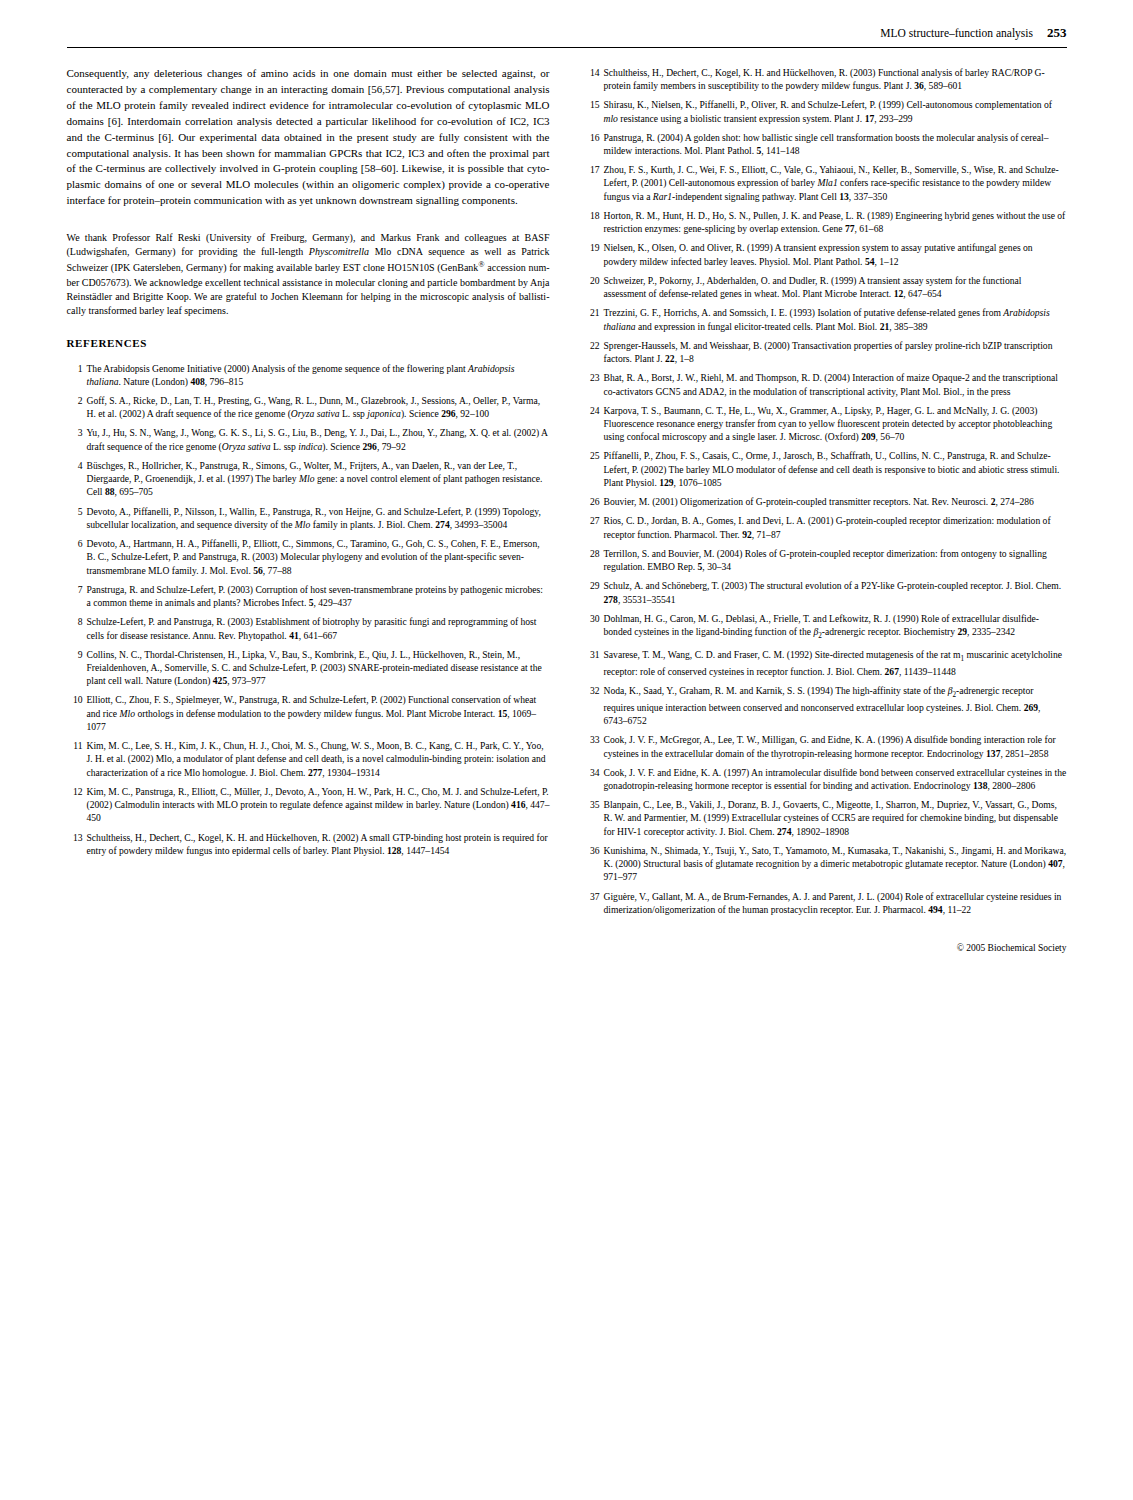MLO structure–function analysis 253
Consequently, any deleterious changes of amino acids in one domain must either be selected against, or counteracted by a complementary change in an interacting domain [56,57]. Previous computational analysis of the MLO protein family revealed indirect evidence for intramolecular co-evolution of cytoplasmic MLO domains [6]. Interdomain correlation analysis detected a particular likelihood for co-evolution of IC2, IC3 and the C-terminus [6]. Our experimental data obtained in the present study are fully consistent with the computational analysis. It has been shown for mammalian GPCRs that IC2, IC3 and often the proximal part of the C-terminus are collectively involved in G-protein coupling [58–60]. Likewise, it is possible that cytoplasmic domains of one or several MLO molecules (within an oligomeric complex) provide a co-operative interface for protein–protein communication with as yet unknown downstream signalling components.
We thank Professor Ralf Reski (University of Freiburg, Germany), and Markus Frank and colleagues at BASF (Ludwigshafen, Germany) for providing the full-length Physcomitrella Mlo cDNA sequence as well as Patrick Schweizer (IPK Gatersleben, Germany) for making available barley EST clone HO15N10S (GenBank® accession number CD057673). We acknowledge excellent technical assistance in molecular cloning and particle bombardment by Anja Reinstädler and Brigitte Koop. We are grateful to Jochen Kleemann for helping in the microscopic analysis of ballistically transformed barley leaf specimens.
REFERENCES
1 The Arabidopsis Genome Initiative (2000) Analysis of the genome sequence of the flowering plant Arabidopsis thaliana. Nature (London) 408, 796–815
2 Goff, S. A., Ricke, D., Lan, T. H., Presting, G., Wang, R. L., Dunn, M., Glazebrook, J., Sessions, A., Oeller, P., Varma, H. et al. (2002) A draft sequence of the rice genome (Oryza sativa L. ssp japonica). Science 296, 92–100
3 Yu, J., Hu, S. N., Wang, J., Wong, G. K. S., Li, S. G., Liu, B., Deng, Y. J., Dai, L., Zhou, Y., Zhang, X. Q. et al. (2002) A draft sequence of the rice genome (Oryza sativa L. ssp indica). Science 296, 79–92
4 Büschges, R., Hollricher, K., Panstruga, R., Simons, G., Wolter, M., Frijters, A., van Daelen, R., van der Lee, T., Diergaarde, P., Groenendijk, J. et al. (1997) The barley Mlo gene: a novel control element of plant pathogen resistance. Cell 88, 695–705
5 Devoto, A., Piffanelli, P., Nilsson, I., Wallin, E., Panstruga, R., von Heijne, G. and Schulze-Lefert, P. (1999) Topology, subcellular localization, and sequence diversity of the Mlo family in plants. J. Biol. Chem. 274, 34993–35004
6 Devoto, A., Hartmann, H. A., Piffanelli, P., Elliott, C., Simmons, C., Taramino, G., Goh, C. S., Cohen, F. E., Emerson, B. C., Schulze-Lefert, P. and Panstruga, R. (2003) Molecular phylogeny and evolution of the plant-specific seven-transmembrane MLO family. J. Mol. Evol. 56, 77–88
7 Panstruga, R. and Schulze-Lefert, P. (2003) Corruption of host seven-transmembrane proteins by pathogenic microbes: a common theme in animals and plants? Microbes Infect. 5, 429–437
8 Schulze-Lefert, P. and Panstruga, R. (2003) Establishment of biotrophy by parasitic fungi and reprogramming of host cells for disease resistance. Annu. Rev. Phytopathol. 41, 641–667
9 Collins, N. C., Thordal-Christensen, H., Lipka, V., Bau, S., Kombrink, E., Qiu, J. L., Hückelhoven, R., Stein, M., Freialdenhoven, A., Somerville, S. C. and Schulze-Lefert, P. (2003) SNARE-protein-mediated disease resistance at the plant cell wall. Nature (London) 425, 973–977
10 Elliott, C., Zhou, F. S., Spielmeyer, W., Panstruga, R. and Schulze-Lefert, P. (2002) Functional conservation of wheat and rice Mlo orthologs in defense modulation to the powdery mildew fungus. Mol. Plant Microbe Interact. 15, 1069–1077
11 Kim, M. C., Lee, S. H., Kim, J. K., Chun, H. J., Choi, M. S., Chung, W. S., Moon, B. C., Kang, C. H., Park, C. Y., Yoo, J. H. et al. (2002) Mlo, a modulator of plant defense and cell death, is a novel calmodulin-binding protein: isolation and characterization of a rice Mlo homologue. J. Biol. Chem. 277, 19304–19314
12 Kim, M. C., Panstruga, R., Elliott, C., Müller, J., Devoto, A., Yoon, H. W., Park, H. C., Cho, M. J. and Schulze-Lefert, P. (2002) Calmodulin interacts with MLO protein to regulate defence against mildew in barley. Nature (London) 416, 447–450
13 Schultheiss, H., Dechert, C., Kogel, K. H. and Hückelhoven, R. (2002) A small GTP-binding host protein is required for entry of powdery mildew fungus into epidermal cells of barley. Plant Physiol. 128, 1447–1454
14 Schultheiss, H., Dechert, C., Kogel, K. H. and Hückelhoven, R. (2003) Functional analysis of barley RAC/ROP G-protein family members in susceptibility to the powdery mildew fungus. Plant J. 36, 589–601
15 Shirasu, K., Nielsen, K., Piffanelli, P., Oliver, R. and Schulze-Lefert, P. (1999) Cell-autonomous complementation of mlo resistance using a biolistic transient expression system. Plant J. 17, 293–299
16 Panstruga, R. (2004) A golden shot: how ballistic single cell transformation boosts the molecular analysis of cereal–mildew interactions. Mol. Plant Pathol. 5, 141–148
17 Zhou, F. S., Kurth, J. C., Wei, F. S., Elliott, C., Vale, G., Yahiaoui, N., Keller, B., Somerville, S., Wise, R. and Schulze-Lefert, P. (2001) Cell-autonomous expression of barley Mla1 confers race-specific resistance to the powdery mildew fungus via a Rar1-independent signaling pathway. Plant Cell 13, 337–350
18 Horton, R. M., Hunt, H. D., Ho, S. N., Pullen, J. K. and Pease, L. R. (1989) Engineering hybrid genes without the use of restriction enzymes: gene-splicing by overlap extension. Gene 77, 61–68
19 Nielsen, K., Olsen, O. and Oliver, R. (1999) A transient expression system to assay putative antifungal genes on powdery mildew infected barley leaves. Physiol. Mol. Plant Pathol. 54, 1–12
20 Schweizer, P., Pokorny, J., Abderhalden, O. and Dudler, R. (1999) A transient assay system for the functional assessment of defense-related genes in wheat. Mol. Plant Microbe Interact. 12, 647–654
21 Trezzini, G. F., Horrichs, A. and Somssich, I. E. (1993) Isolation of putative defense-related genes from Arabidopsis thaliana and expression in fungal elicitor-treated cells. Plant Mol. Biol. 21, 385–389
22 Sprenger-Haussels, M. and Weisshaar, B. (2000) Transactivation properties of parsley proline-rich bZIP transcription factors. Plant J. 22, 1–8
23 Bhat, R. A., Borst, J. W., Riehl, M. and Thompson, R. D. (2004) Interaction of maize Opaque-2 and the transcriptional co-activators GCN5 and ADA2, in the modulation of transcriptional activity, Plant Mol. Biol., in the press
24 Karpova, T. S., Baumann, C. T., He, L., Wu, X., Grammer, A., Lipsky, P., Hager, G. L. and McNally, J. G. (2003) Fluorescence resonance energy transfer from cyan to yellow fluorescent protein detected by acceptor photobleaching using confocal microscopy and a single laser. J. Microsc. (Oxford) 209, 56–70
25 Piffanelli, P., Zhou, F. S., Casais, C., Orme, J., Jarosch, B., Schaffrath, U., Collins, N. C., Panstruga, R. and Schulze-Lefert, P. (2002) The barley MLO modulator of defense and cell death is responsive to biotic and abiotic stress stimuli. Plant Physiol. 129, 1076–1085
26 Bouvier, M. (2001) Oligomerization of G-protein-coupled transmitter receptors. Nat. Rev. Neurosci. 2, 274–286
27 Rios, C. D., Jordan, B. A., Gomes, I. and Devi, L. A. (2001) G-protein-coupled receptor dimerization: modulation of receptor function. Pharmacol. Ther. 92, 71–87
28 Terrillon, S. and Bouvier, M. (2004) Roles of G-protein-coupled receptor dimerization: from ontogeny to signalling regulation. EMBO Rep. 5, 30–34
29 Schulz, A. and Schöneberg, T. (2003) The structural evolution of a P2Y-like G-protein-coupled receptor. J. Biol. Chem. 278, 35531–35541
30 Dohlman, H. G., Caron, M. G., Deblasi, A., Frielle, T. and Lefkowitz, R. J. (1990) Role of extracellular disulfide-bonded cysteines in the ligand-binding function of the β2-adrenergic receptor. Biochemistry 29, 2335–2342
31 Savarese, T. M., Wang, C. D. and Fraser, C. M. (1992) Site-directed mutagenesis of the rat m1 muscarinic acetylcholine receptor: role of conserved cysteines in receptor function. J. Biol. Chem. 267, 11439–11448
32 Noda, K., Saad, Y., Graham, R. M. and Karnik, S. S. (1994) The high-affinity state of the β2-adrenergic receptor requires unique interaction between conserved and nonconserved extracellular loop cysteines. J. Biol. Chem. 269, 6743–6752
33 Cook, J. V. F., McGregor, A., Lee, T. W., Milligan, G. and Eidne, K. A. (1996) A disulfide bonding interaction role for cysteines in the extracellular domain of the thyrotropin-releasing hormone receptor. Endocrinology 137, 2851–2858
34 Cook, J. V. F. and Eidne, K. A. (1997) An intramolecular disulfide bond between conserved extracellular cysteines in the gonadotropin-releasing hormone receptor is essential for binding and activation. Endocrinology 138, 2800–2806
35 Blanpain, C., Lee, B., Vakili, J., Doranz, B. J., Govaerts, C., Migeotte, I., Sharron, M., Dupriez, V., Vassart, G., Doms, R. W. and Parmentier, M. (1999) Extracellular cysteines of CCR5 are required for chemokine binding, but dispensable for HIV-1 coreceptor activity. J. Biol. Chem. 274, 18902–18908
36 Kunishima, N., Shimada, Y., Tsuji, Y., Sato, T., Yamamoto, M., Kumasaka, T., Nakanishi, S., Jingami, H. and Morikawa, K. (2000) Structural basis of glutamate recognition by a dimeric metabotropic glutamate receptor. Nature (London) 407, 971–977
37 Giguère, V., Gallant, M. A., de Brum-Fernandes, A. J. and Parent, J. L. (2004) Role of extracellular cysteine residues in dimerization/oligomerization of the human prostacyclin receptor. Eur. J. Pharmacol. 494, 11–22
© 2005 Biochemical Society